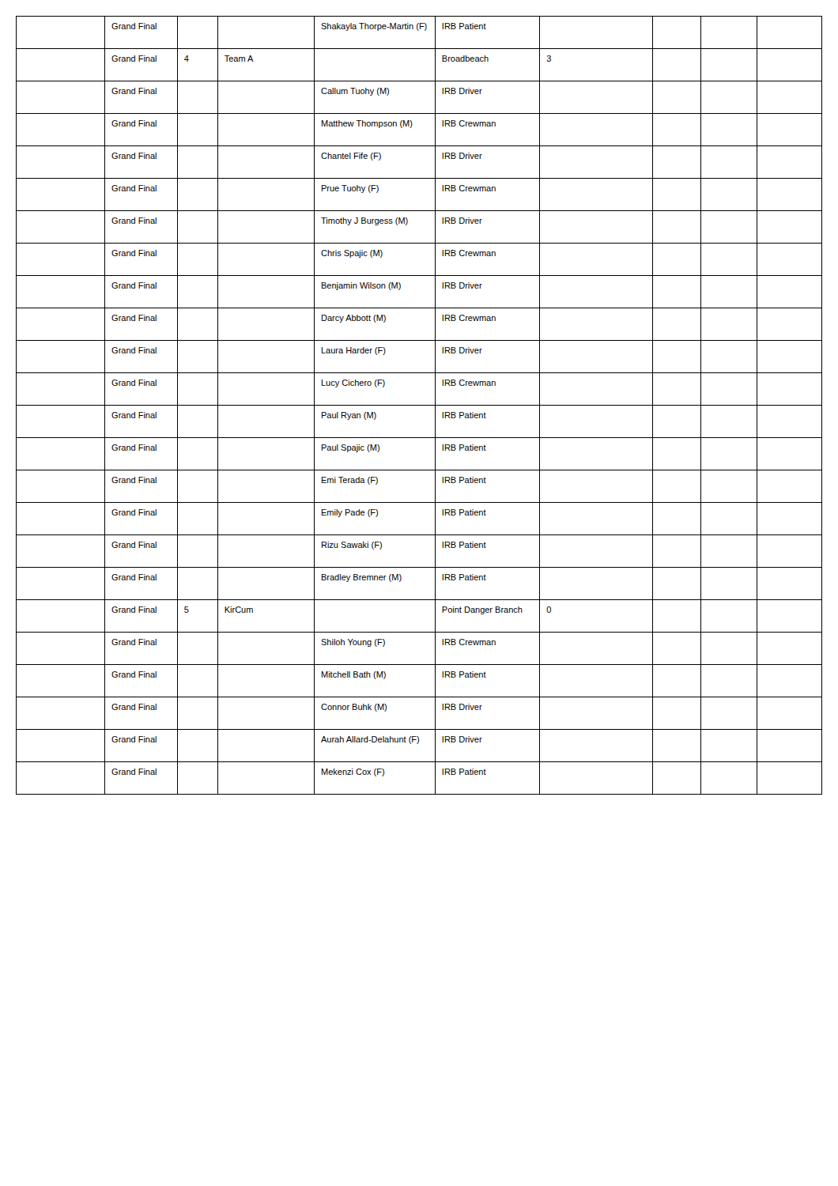| | Grand Final | | | Shakayla Thorpe-Martin (F) | IRB Patient | | | | |
| | Grand Final | 4 | Team A | | Broadbeach | 3 | | | |
| | Grand Final | | | Callum Tuohy (M) | IRB Driver | | | | |
| | Grand Final | | | Matthew Thompson (M) | IRB Crewman | | | | |
| | Grand Final | | | Chantel Fife (F) | IRB Driver | | | | |
| | Grand Final | | | Prue Tuohy (F) | IRB Crewman | | | | |
| | Grand Final | | | Timothy J Burgess (M) | IRB Driver | | | | |
| | Grand Final | | | Chris Spajic (M) | IRB Crewman | | | | |
| | Grand Final | | | Benjamin Wilson (M) | IRB Driver | | | | |
| | Grand Final | | | Darcy Abbott (M) | IRB Crewman | | | | |
| | Grand Final | | | Laura Harder (F) | IRB Driver | | | | |
| | Grand Final | | | Lucy Cichero (F) | IRB Crewman | | | | |
| | Grand Final | | | Paul Ryan (M) | IRB Patient | | | | |
| | Grand Final | | | Paul Spajic (M) | IRB Patient | | | | |
| | Grand Final | | | Emi Terada (F) | IRB Patient | | | | |
| | Grand Final | | | Emily Pade (F) | IRB Patient | | | | |
| | Grand Final | | | Rizu Sawaki (F) | IRB Patient | | | | |
| | Grand Final | | | Bradley Bremner (M) | IRB Patient | | | | |
| | Grand Final | 5 | KirCum | | Point Danger Branch | 0 | | | |
| | Grand Final | | | Shiloh Young (F) | IRB Crewman | | | | |
| | Grand Final | | | Mitchell Bath (M) | IRB Patient | | | | |
| | Grand Final | | | Connor Buhk (M) | IRB Driver | | | | |
| | Grand Final | | | Aurah Allard-Delahunt (F) | IRB Driver | | | | |
| | Grand Final | | | Mekenzi Cox (F) | IRB Patient | | | | |